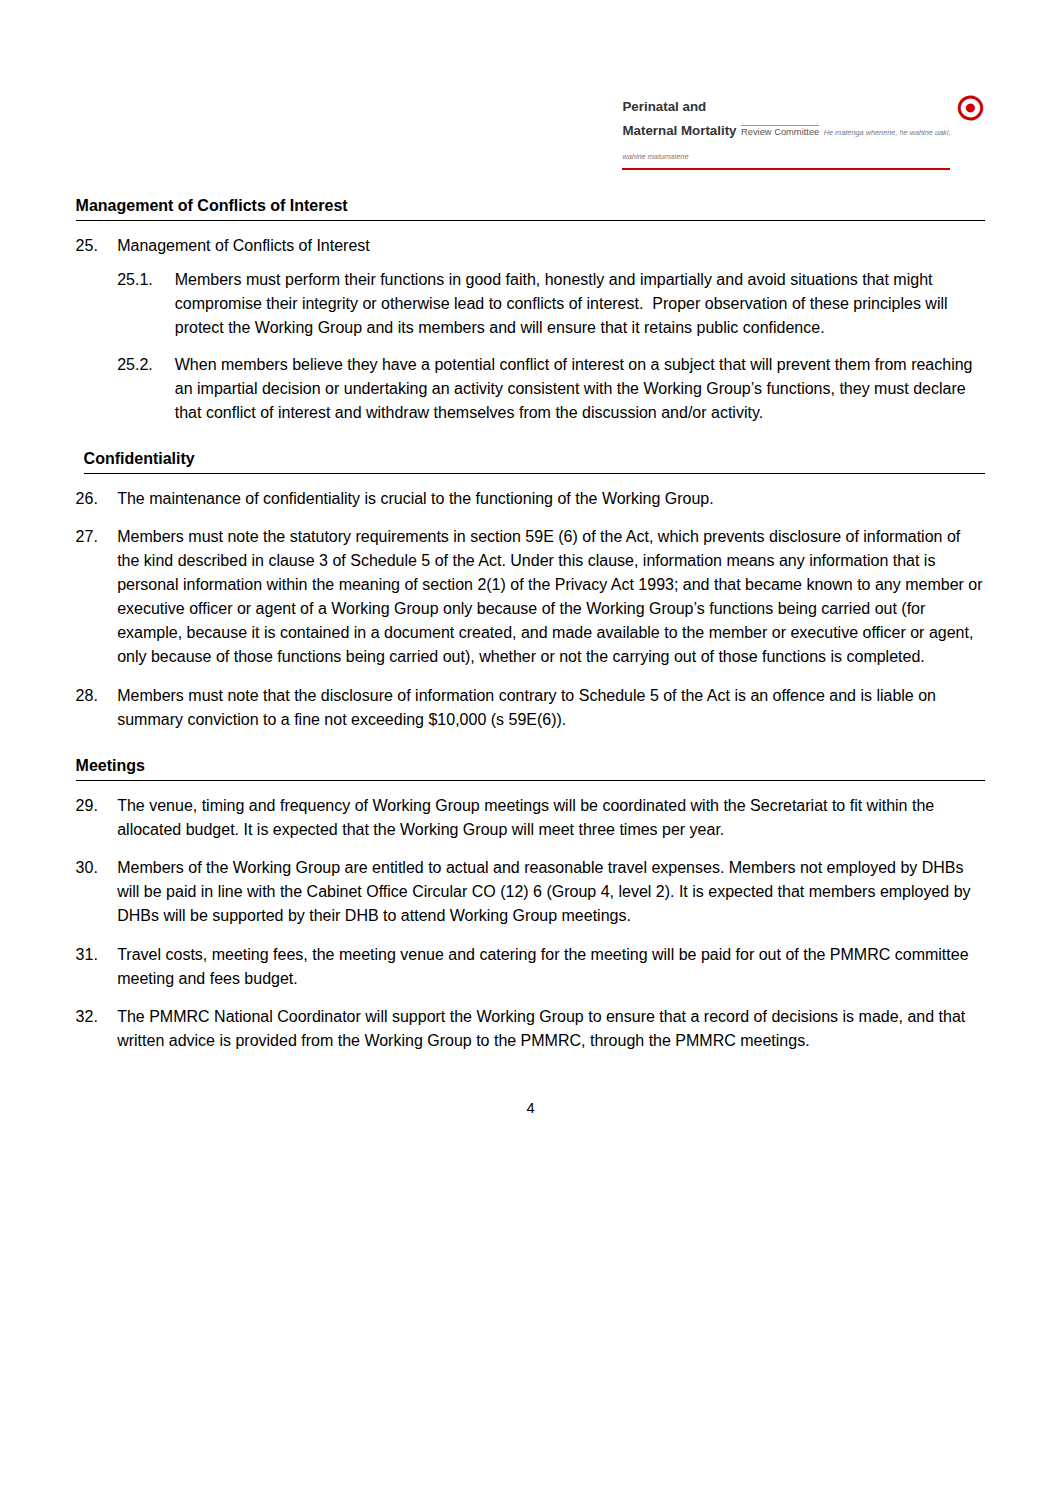Perinatal and
Maternal Mortality Review Committee He matenga whenene, he wahine uaki,
wahine matumatene ⦿
Management of Conflicts of Interest
25. Management of Conflicts of Interest
25.1. Members must perform their functions in good faith, honestly and impartially and avoid situations that might compromise their integrity or otherwise lead to conflicts of interest. Proper observation of these principles will protect the Working Group and its members and will ensure that it retains public confidence.
25.2. When members believe they have a potential conflict of interest on a subject that will prevent them from reaching an impartial decision or undertaking an activity consistent with the Working Group’s functions, they must declare that conflict of interest and withdraw themselves from the discussion and/or activity.
Confidentiality
26. The maintenance of confidentiality is crucial to the functioning of the Working Group.
27. Members must note the statutory requirements in section 59E (6) of the Act, which prevents disclosure of information of the kind described in clause 3 of Schedule 5 of the Act. Under this clause, information means any information that is personal information within the meaning of section 2(1) of the Privacy Act 1993; and that became known to any member or executive officer or agent of a Working Group only because of the Working Group’s functions being carried out (for example, because it is contained in a document created, and made available to the member or executive officer or agent, only because of those functions being carried out), whether or not the carrying out of those functions is completed.
28. Members must note that the disclosure of information contrary to Schedule 5 of the Act is an offence and is liable on summary conviction to a fine not exceeding $10,000 (s 59E(6)).
Meetings
29. The venue, timing and frequency of Working Group meetings will be coordinated with the Secretariat to fit within the allocated budget. It is expected that the Working Group will meet three times per year.
30. Members of the Working Group are entitled to actual and reasonable travel expenses. Members not employed by DHBs will be paid in line with the Cabinet Office Circular CO (12) 6 (Group 4, level 2). It is expected that members employed by DHBs will be supported by their DHB to attend Working Group meetings.
31. Travel costs, meeting fees, the meeting venue and catering for the meeting will be paid for out of the PMMRC committee meeting and fees budget.
32. The PMMRC National Coordinator will support the Working Group to ensure that a record of decisions is made, and that written advice is provided from the Working Group to the PMMRC, through the PMMRC meetings.
4